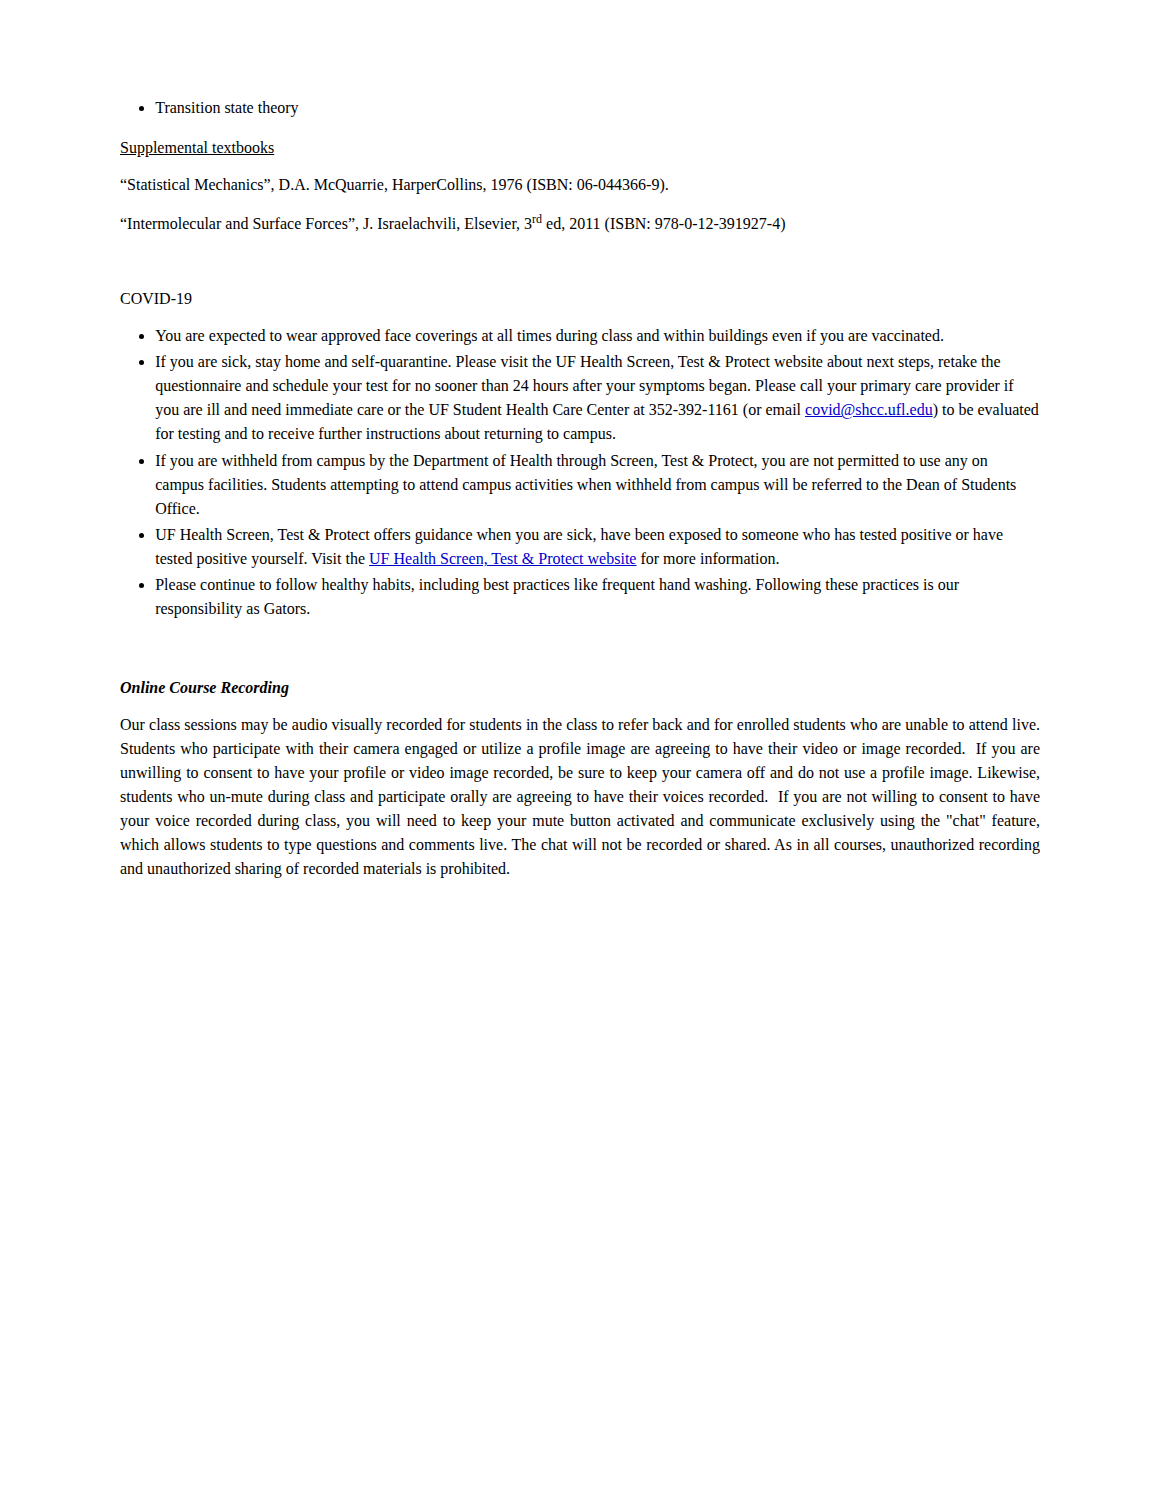Transition state theory
Supplemental textbooks
“Statistical Mechanics”, D.A. McQuarrie, HarperCollins, 1976 (ISBN: 06-044366-9).
“Intermolecular and Surface Forces”, J. Israelachvili, Elsevier, 3rd ed, 2011 (ISBN: 978-0-12-391927-4)
COVID-19
You are expected to wear approved face coverings at all times during class and within buildings even if you are vaccinated.
If you are sick, stay home and self-quarantine. Please visit the UF Health Screen, Test & Protect website about next steps, retake the questionnaire and schedule your test for no sooner than 24 hours after your symptoms began. Please call your primary care provider if you are ill and need immediate care or the UF Student Health Care Center at 352-392-1161 (or email covid@shcc.ufl.edu) to be evaluated for testing and to receive further instructions about returning to campus.
If you are withheld from campus by the Department of Health through Screen, Test & Protect, you are not permitted to use any on campus facilities. Students attempting to attend campus activities when withheld from campus will be referred to the Dean of Students Office.
UF Health Screen, Test & Protect offers guidance when you are sick, have been exposed to someone who has tested positive or have tested positive yourself. Visit the UF Health Screen, Test & Protect website for more information.
Please continue to follow healthy habits, including best practices like frequent hand washing. Following these practices is our responsibility as Gators.
Online Course Recording
Our class sessions may be audio visually recorded for students in the class to refer back and for enrolled students who are unable to attend live. Students who participate with their camera engaged or utilize a profile image are agreeing to have their video or image recorded. If you are unwilling to consent to have your profile or video image recorded, be sure to keep your camera off and do not use a profile image. Likewise, students who un-mute during class and participate orally are agreeing to have their voices recorded. If you are not willing to consent to have your voice recorded during class, you will need to keep your mute button activated and communicate exclusively using the "chat" feature, which allows students to type questions and comments live. The chat will not be recorded or shared. As in all courses, unauthorized recording and unauthorized sharing of recorded materials is prohibited.